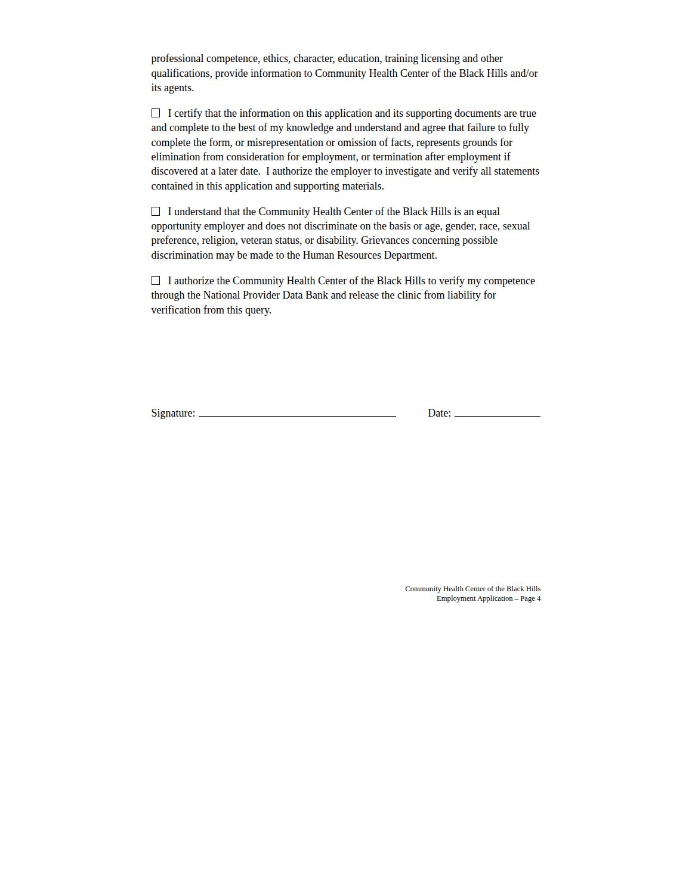professional competence, ethics, character, education, training licensing and other qualifications, provide information to Community Health Center of the Black Hills and/or its agents.
I certify that the information on this application and its supporting documents are true and complete to the best of my knowledge and understand and agree that failure to fully complete the form, or misrepresentation or omission of facts, represents grounds for elimination from consideration for employment, or termination after employment if discovered at a later date. I authorize the employer to investigate and verify all statements contained in this application and supporting materials.
I understand that the Community Health Center of the Black Hills is an equal opportunity employer and does not discriminate on the basis or age, gender, race, sexual preference, religion, veteran status, or disability. Grievances concerning possible discrimination may be made to the Human Resources Department.
I authorize the Community Health Center of the Black Hills to verify my competence through the National Provider Data Bank and release the clinic from liability for verification from this query.
Signature: Date:
Community Health Center of the Black Hills
Employment Application – Page 4